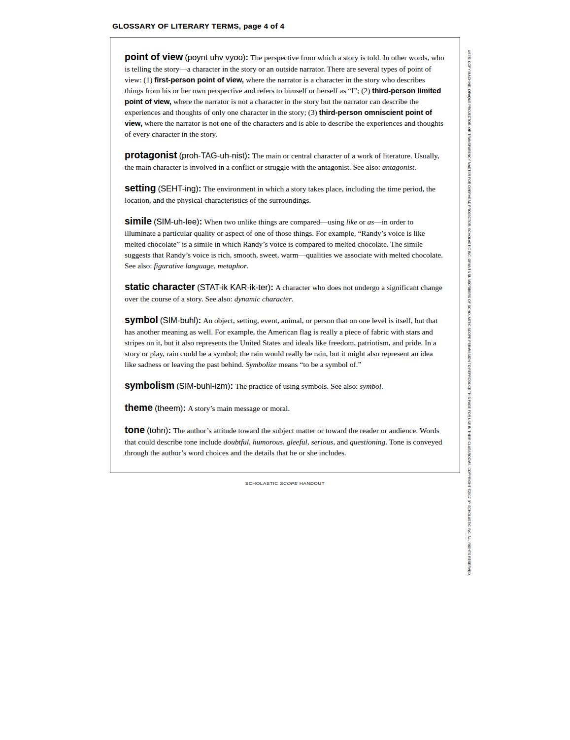GLOSSARY OF LITERARY TERMS, page 4 of 4
USES: COPY MACHINE, OPAQUE PROJECTOR, OR TRANSPARENCY MASTER FOR OVERHEAD PROJECTOR. SCHOLASTIC INC. GRANTS SUBSCRIBERS OF SCHOLASTIC SCOPE PERMISSION TO REPRODUCE THIS PAGE FOR USE IN THEIR CLASSROOMS. COPYRIGHT ©2012 BY SCHOLASTIC INC. ALL RIGHTS RESERVED.
point of view (poynt uhv vyoo): The perspective from which a story is told. In other words, who is telling the story—a character in the story or an outside narrator. There are several types of point of view: (1) first-person point of view, where the narrator is a character in the story who describes things from his or her own perspective and refers to himself or herself as “I”; (2) third-person limited point of view, where the narrator is not a character in the story but the narrator can describe the experiences and thoughts of only one character in the story; (3) third-person omniscient point of view, where the narrator is not one of the characters and is able to describe the experiences and thoughts of every character in the story.
protagonist (proh-TAG-uh-nist): The main or central character of a work of literature. Usually, the main character is involved in a conflict or struggle with the antagonist. See also: antagonist.
setting (SEHT-ing): The environment in which a story takes place, including the time period, the location, and the physical characteristics of the surroundings.
simile (SIM-uh-lee): When two unlike things are compared—using like or as—in order to illuminate a particular quality or aspect of one of those things. For example, “Randy’s voice is like melted chocolate” is a simile in which Randy’s voice is compared to melted chocolate. The simile suggests that Randy’s voice is rich, smooth, sweet, warm—qualities we associate with melted chocolate. See also: figurative language, metaphor.
static character (STAT-ik KAR-ik-ter): A character who does not undergo a significant change over the course of a story. See also: dynamic character.
symbol (SIM-buhl): An object, setting, event, animal, or person that on one level is itself, but that has another meaning as well. For example, the American flag is really a piece of fabric with stars and stripes on it, but it also represents the United States and ideals like freedom, patriotism, and pride. In a story or play, rain could be a symbol; the rain would really be rain, but it might also represent an idea like sadness or leaving the past behind. Symbolize means “to be a symbol of.”
symbolism (SIM-buhl-izm): The practice of using symbols. See also: symbol.
theme (theem): A story’s main message or moral.
tone (tohn): The author’s attitude toward the subject matter or toward the reader or audience. Words that could describe tone include doubtful, humorous, gleeful, serious, and questioning. Tone is conveyed through the author’s word choices and the details that he or she includes.
SCHOLASTIC SCOPE HANDOUT